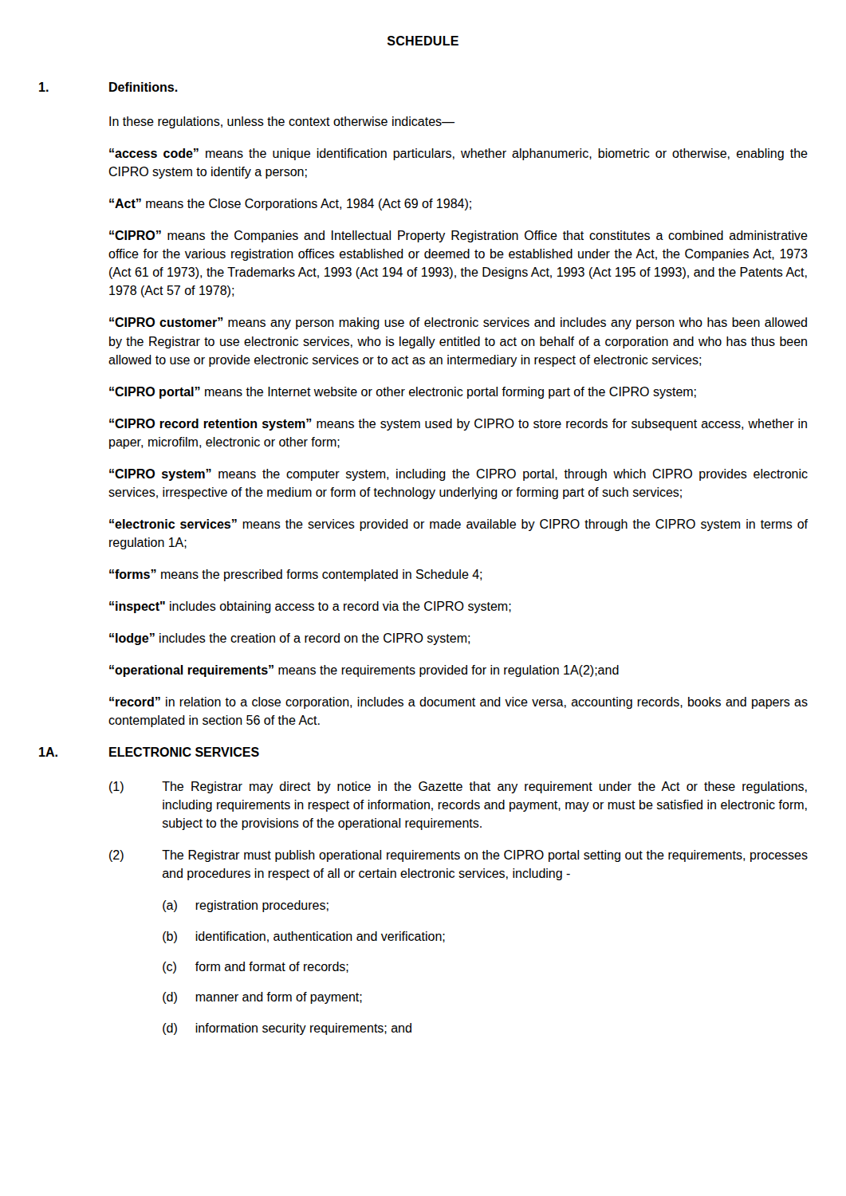SCHEDULE
1.
Definitions.
In these regulations, unless the context otherwise indicates—
“access code” means the unique identification particulars, whether alphanumeric, biometric or otherwise, enabling the CIPRO system to identify a person;
“Act” means the Close Corporations Act, 1984 (Act 69 of 1984);
“CIPRO” means the Companies and Intellectual Property Registration Office that constitutes a combined administrative office for the various registration offices established or deemed to be established under the Act, the Companies Act, 1973 (Act 61 of 1973), the Trademarks Act, 1993 (Act 194 of 1993), the Designs Act, 1993 (Act 195 of 1993), and the Patents Act, 1978 (Act 57 of 1978);
“CIPRO customer” means any person making use of electronic services and includes any person who has been allowed by the Registrar to use electronic services, who is legally entitled to act on behalf of a corporation and who has thus been allowed to use or provide electronic services or to act as an intermediary in respect of electronic services;
“CIPRO portal” means the Internet website or other electronic portal forming part of the CIPRO system;
“CIPRO record retention system” means the system used by CIPRO to store records for subsequent access, whether in paper, microfilm, electronic or other form;
“CIPRO system” means the computer system, including the CIPRO portal, through which CIPRO provides electronic services, irrespective of the medium or form of technology underlying or forming part of such services;
“electronic services” means the services provided or made available by CIPRO through the CIPRO system in terms of regulation 1A;
“forms” means the prescribed forms contemplated in Schedule 4;
“inspect" includes obtaining access to a record via the CIPRO system;
“lodge” includes the creation of a record on the CIPRO system;
“operational requirements” means the requirements provided for in regulation 1A(2);and
“record” in relation to a close corporation, includes a document and vice versa, accounting records, books and papers as contemplated in section 56 of the Act.
1A.
ELECTRONIC SERVICES
(1)
The Registrar may direct by notice in the Gazette that any requirement under the Act or these regulations, including requirements in respect of information, records and payment, may or must be satisfied in electronic form, subject to the provisions of the operational requirements.
(2)
The Registrar must publish operational requirements on the CIPRO portal setting out the requirements, processes and procedures in respect of all or certain electronic services, including -
(a) registration procedures;
(b) identification, authentication and verification;
(c) form and format of records;
(d) manner and form of payment;
(d) information security requirements; and